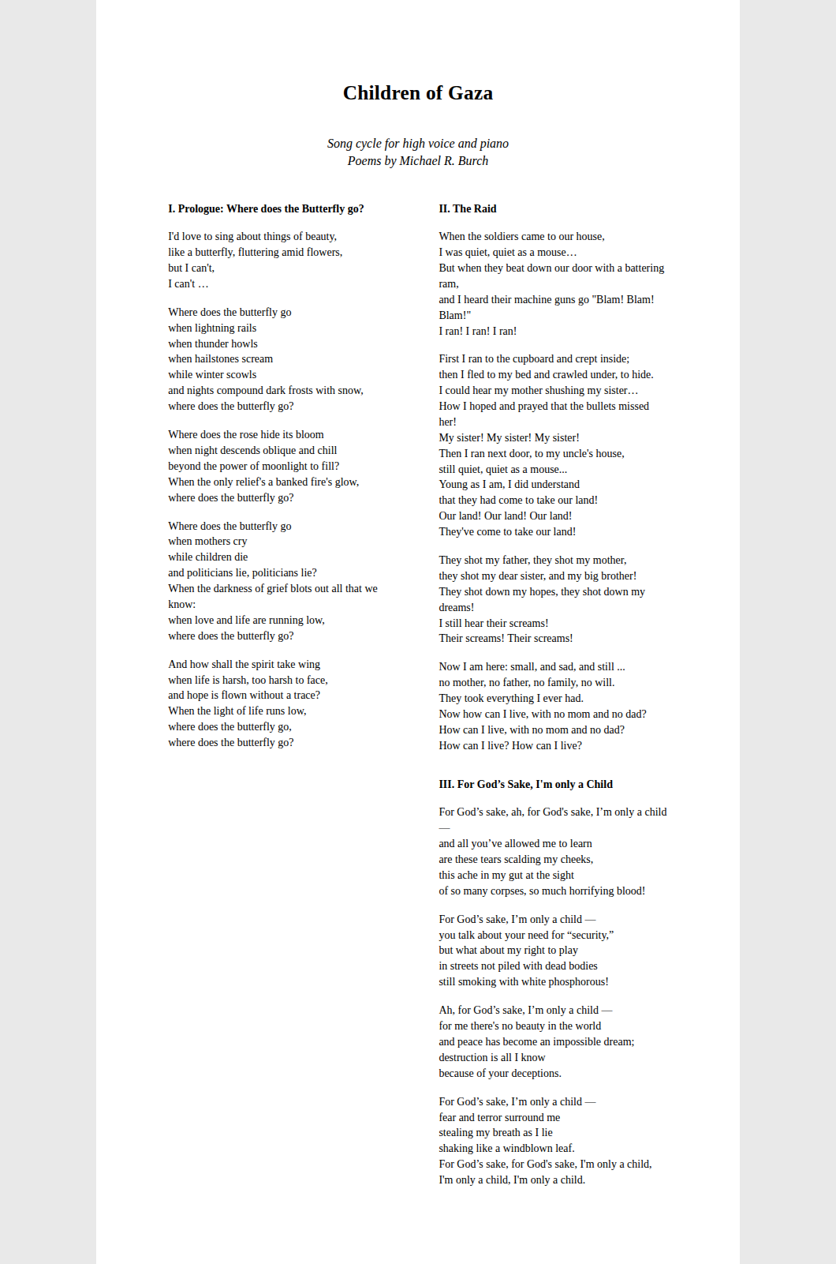Children of Gaza
Song cycle for high voice and piano
Poems by Michael R. Burch
I. Prologue: Where does the Butterfly go?
I'd love to sing about things of beauty,
like a butterfly, fluttering amid flowers,
but I can't,
I can't …
Where does the butterfly go
when lightning rails
when thunder howls
when hailstones scream
while winter scowls
and nights compound dark frosts with snow,
where does the butterfly go?
Where does the rose hide its bloom
when night descends oblique and chill
beyond the power of moonlight to fill?
When the only relief's a banked fire's glow,
where does the butterfly go?
Where does the butterfly go
when mothers cry
while children die
and politicians lie, politicians lie?
When the darkness of grief blots out all that we know:
when love and life are running low,
where does the butterfly go?
And how shall the spirit take wing
when life is harsh, too harsh to face,
and hope is flown without a trace?
When the light of life runs low,
where does the butterfly go,
where does the butterfly go?
II. The Raid
When the soldiers came to our house,
I was quiet, quiet as a mouse…
But when they beat down our door with a battering ram,
and I heard their machine guns go "Blam! Blam! Blam!"
I ran! I ran! I ran!
First I ran to the cupboard and crept inside;
then I fled to my bed and crawled under, to hide.
I could hear my mother shushing my sister…
How I hoped and prayed that the bullets missed her!
My sister! My sister! My sister!
Then I ran next door, to my uncle's house,
still quiet, quiet as a mouse...
Young as I am, I did understand
that they had come to take our land!
Our land! Our land! Our land!
They've come to take our land!
They shot my father, they shot my mother,
they shot my dear sister, and my big brother!
They shot down my hopes, they shot down my dreams!
I still hear their screams!
Their screams! Their screams!
Now I am here: small, and sad, and still ...
no mother, no father, no family, no will.
They took everything I ever had.
Now how can I live, with no mom and no dad?
How can I live, with no mom and no dad?
How can I live? How can I live?
III. For God’s Sake, I'm only a Child
For God’s sake, ah, for God's sake, I’m only a child —
and all you’ve allowed me to learn
are these tears scalding my cheeks,
this ache in my gut at the sight
of so many corpses, so much horrifying blood!
For God’s sake, I’m only a child —
you talk about your need for “security,”
but what about my right to play
in streets not piled with dead bodies
still smoking with white phosphorous!
Ah, for God’s sake, I’m only a child —
for me there's no beauty in the world
and peace has become an impossible dream;
destruction is all I know
because of your deceptions.
For God’s sake, I’m only a child —
fear and terror surround me
stealing my breath as I lie
shaking like a windblown leaf.
For God’s sake, for God's sake, I'm only a child,
I'm only a child, I'm only a child.